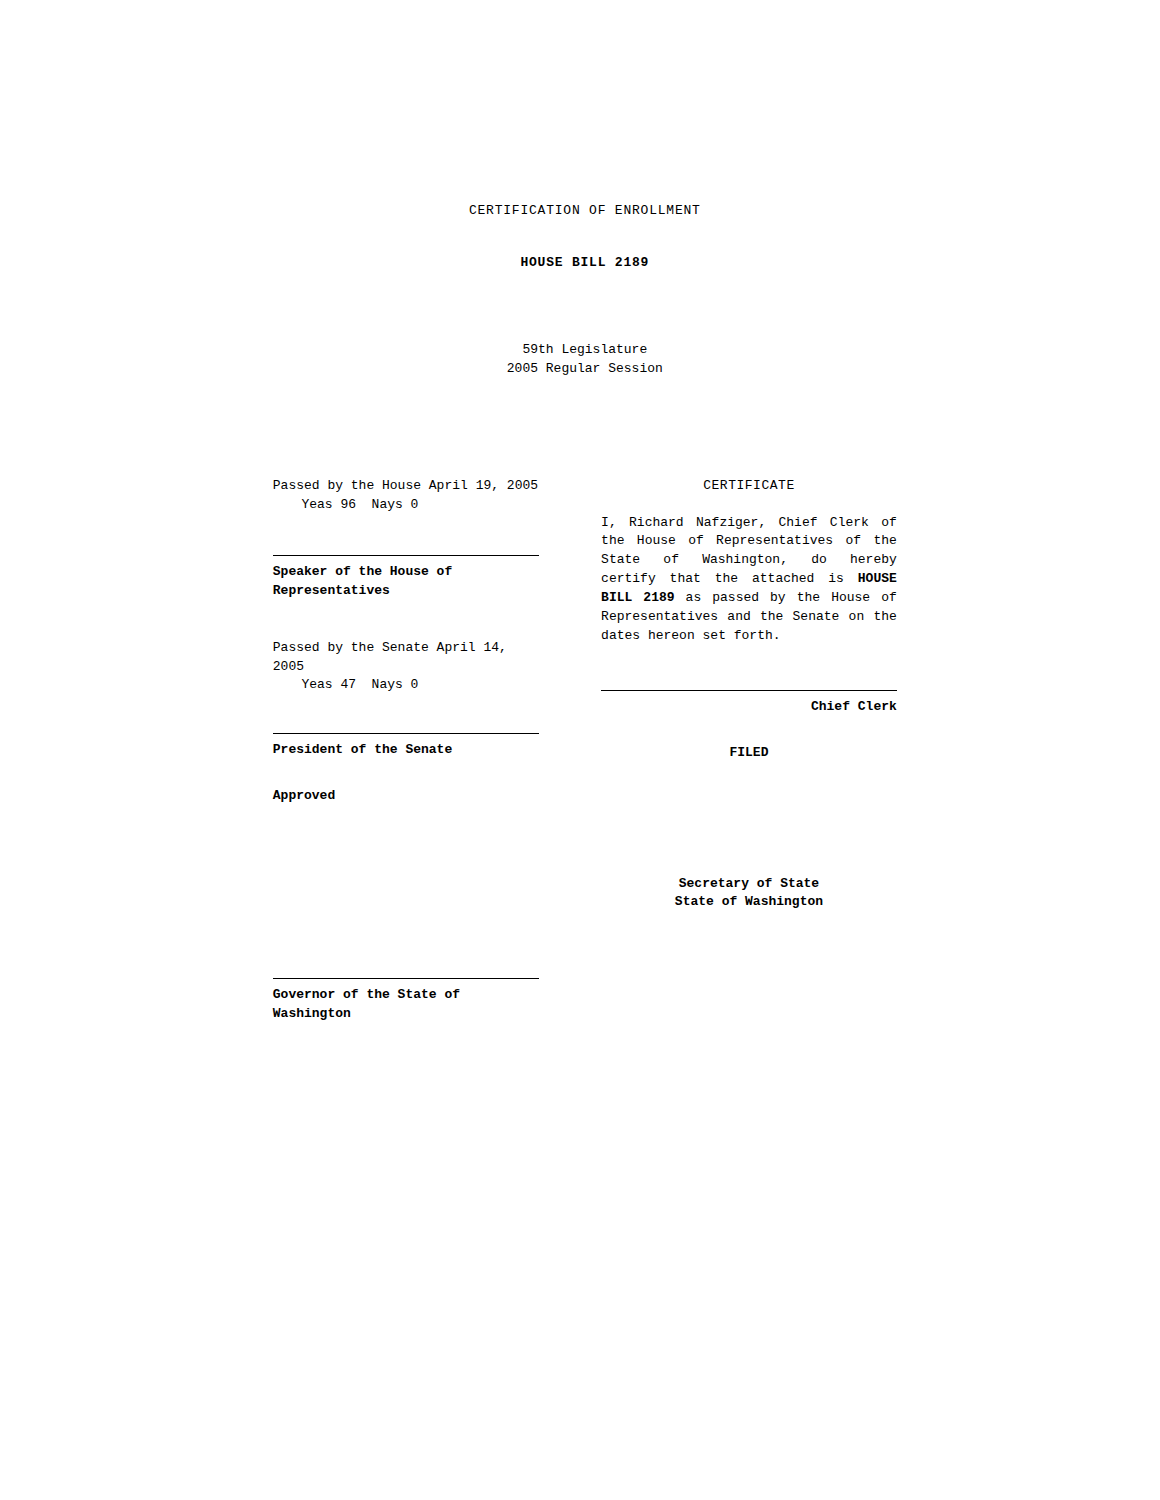CERTIFICATION OF ENROLLMENT
HOUSE BILL 2189
59th Legislature
2005 Regular Session
Passed by the House April 19, 2005
Yeas 96 Nays 0
Speaker of the House of Representatives
Passed by the Senate April 14, 2005
Yeas 47 Nays 0
President of the Senate
Approved
Governor of the State of Washington
CERTIFICATE
I, Richard Nafziger, Chief Clerk of the House of Representatives of the State of Washington, do hereby certify that the attached is HOUSE BILL 2189 as passed by the House of Representatives and the Senate on the dates hereon set forth.
Chief Clerk
FILED
Secretary of State
State of Washington